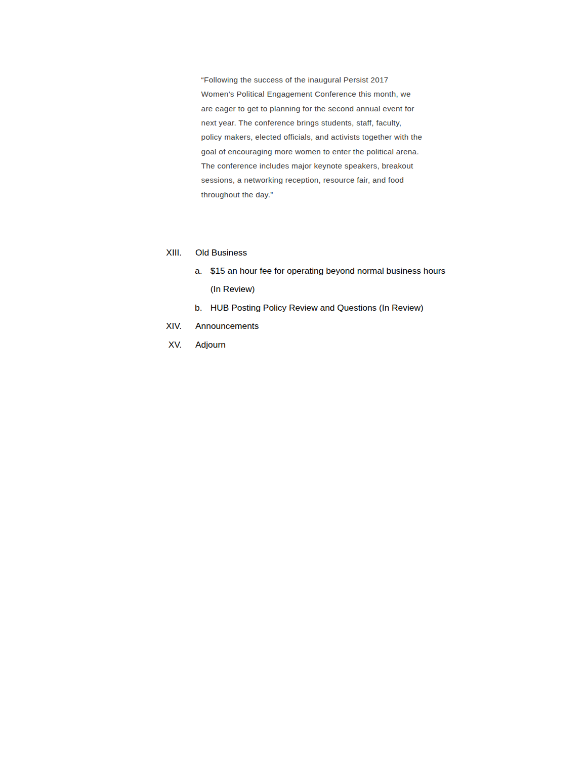“Following the success of the inaugural Persist 2017 Women's Political Engagement Conference this month, we are eager to get to planning for the second annual event for next year. The conference brings students, staff, faculty, policy makers, elected officials, and activists together with the goal of encouraging more women to enter the political arena. The conference includes major keynote speakers, breakout sessions, a networking reception, resource fair, and food throughout the day.”
XIII.
Old Business
a. $15 an hour fee for operating beyond normal business hours (In Review)
b. HUB Posting Policy Review and Questions (In Review)
XIV.
Announcements
XV.
Adjourn